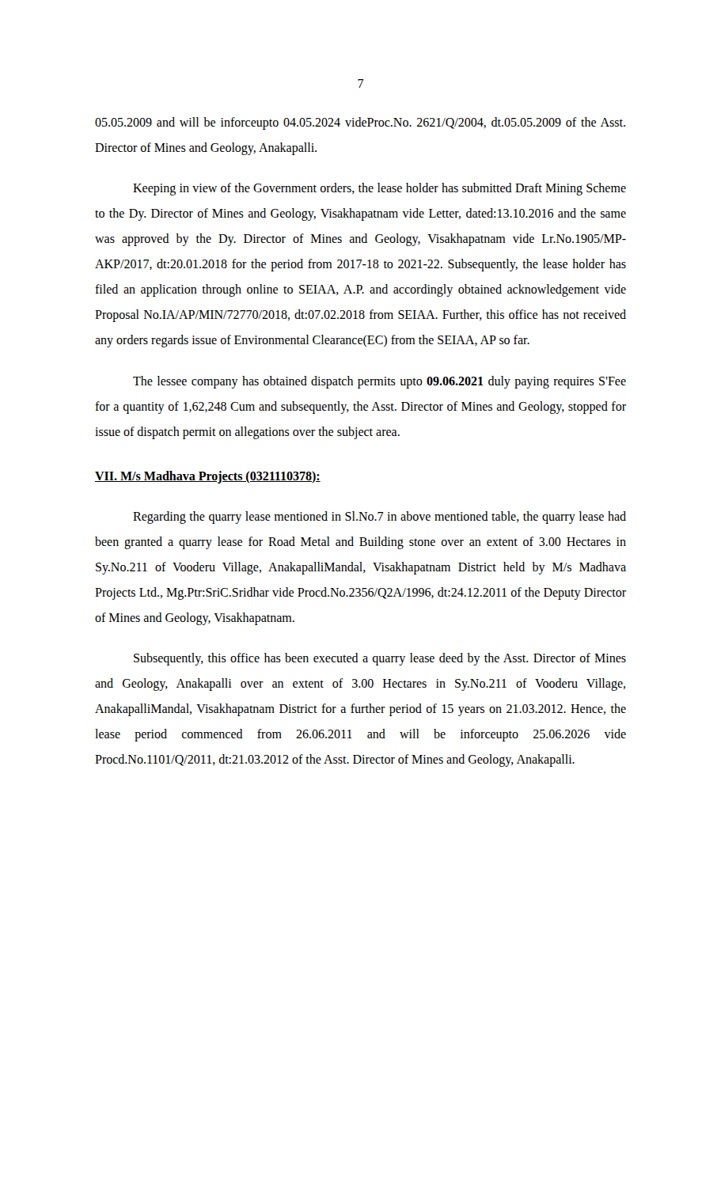7
05.05.2009 and will be inforceupto 04.05.2024 videProc.No. 2621/Q/2004, dt.05.05.2009 of the Asst. Director of Mines and Geology, Anakapalli.
Keeping in view of the Government orders, the lease holder has submitted Draft Mining Scheme to the Dy. Director of Mines and Geology, Visakhapatnam vide Letter, dated:13.10.2016 and the same was approved by the Dy. Director of Mines and Geology, Visakhapatnam vide Lr.No.1905/MP-AKP/2017, dt:20.01.2018 for the period from 2017-18 to 2021-22. Subsequently, the lease holder has filed an application through online to SEIAA, A.P. and accordingly obtained acknowledgement vide Proposal No.IA/AP/MIN/72770/2018, dt:07.02.2018 from SEIAA. Further, this office has not received any orders regards issue of Environmental Clearance(EC) from the SEIAA, AP so far.
The lessee company has obtained dispatch permits upto 09.06.2021 duly paying requires S'Fee for a quantity of 1,62,248 Cum and subsequently, the Asst. Director of Mines and Geology, stopped for issue of dispatch permit on allegations over the subject area.
VII. M/s Madhava Projects (0321110378):
Regarding the quarry lease mentioned in Sl.No.7 in above mentioned table, the quarry lease had been granted a quarry lease for Road Metal and Building stone over an extent of 3.00 Hectares in Sy.No.211 of Vooderu Village, AnakapalliMandal, Visakhapatnam District held by M/s Madhava Projects Ltd., Mg.Ptr:SriC.Sridhar vide Procd.No.2356/Q2A/1996, dt:24.12.2011 of the Deputy Director of Mines and Geology, Visakhapatnam.
Subsequently, this office has been executed a quarry lease deed by the Asst. Director of Mines and Geology, Anakapalli over an extent of 3.00 Hectares in Sy.No.211 of Vooderu Village, AnakapalliMandal, Visakhapatnam District for a further period of 15 years on 21.03.2012. Hence, the lease period commenced from 26.06.2011 and will be inforceupto 25.06.2026 vide Procd.No.1101/Q/2011, dt:21.03.2012 of the Asst. Director of Mines and Geology, Anakapalli.